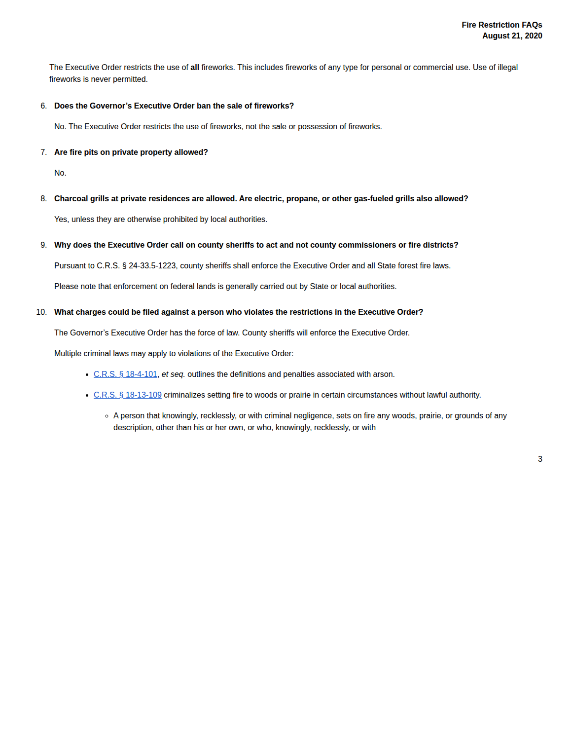Fire Restriction FAQs
August 21, 2020
The Executive Order restricts the use of all fireworks. This includes fireworks of any type for personal or commercial use. Use of illegal fireworks is never permitted.
Does the Governor’s Executive Order ban the sale of fireworks?
No. The Executive Order restricts the use of fireworks, not the sale or possession of fireworks.
Are fire pits on private property allowed?
No.
Charcoal grills at private residences are allowed. Are electric, propane, or other gas-fueled grills also allowed?
Yes, unless they are otherwise prohibited by local authorities.
Why does the Executive Order call on county sheriffs to act and not county commissioners or fire districts?
Pursuant to C.R.S. § 24-33.5-1223, county sheriffs shall enforce the Executive Order and all State forest fire laws.
Please note that enforcement on federal lands is generally carried out by State or local authorities.
What charges could be filed against a person who violates the restrictions in the Executive Order?
The Governor’s Executive Order has the force of law. County sheriffs will enforce the Executive Order.
Multiple criminal laws may apply to violations of the Executive Order:
C.R.S. § 18-4-101, et seq. outlines the definitions and penalties associated with arson.
C.R.S. § 18-13-109 criminalizes setting fire to woods or prairie in certain circumstances without lawful authority.
A person that knowingly, recklessly, or with criminal negligence, sets on fire any woods, prairie, or grounds of any description, other than his or her own, or who, knowingly, recklessly, or with
3